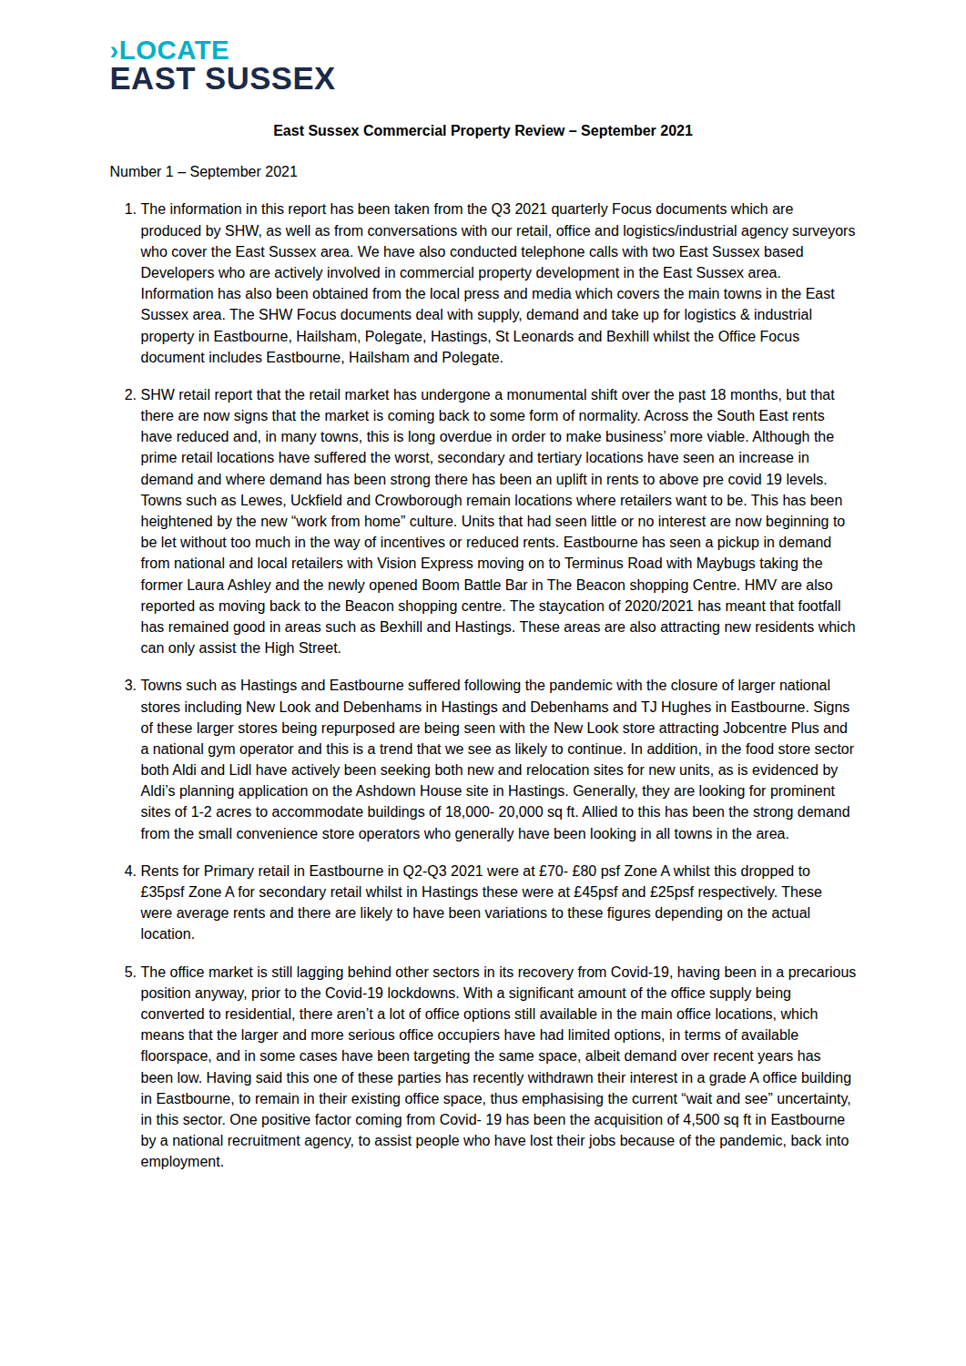›LOCATE
EAST SUSSEX
East Sussex Commercial Property Review – September 2021
Number 1 – September 2021
The information in this report has been taken from the Q3 2021 quarterly Focus documents which are produced by SHW, as well as from conversations with our retail, office and logistics/industrial agency surveyors who cover the East Sussex area. We have also conducted telephone calls with two East Sussex based Developers who are actively involved in commercial property development in the East Sussex area. Information has also been obtained from the local press and media which covers the main towns in the East Sussex area. The SHW Focus documents deal with supply, demand and take up for logistics & industrial property in Eastbourne, Hailsham, Polegate, Hastings, St Leonards and Bexhill whilst the Office Focus document includes Eastbourne, Hailsham and Polegate.
SHW retail report that the retail market has undergone a monumental shift over the past 18 months, but that there are now signs that the market is coming back to some form of normality. Across the South East rents have reduced and, in many towns, this is long overdue in order to make business’ more viable. Although the prime retail locations have suffered the worst, secondary and tertiary locations have seen an increase in demand and where demand has been strong there has been an uplift in rents to above pre covid 19 levels. Towns such as Lewes, Uckfield and Crowborough remain locations where retailers want to be. This has been heightened by the new “work from home” culture. Units that had seen little or no interest are now beginning to be let without too much in the way of incentives or reduced rents. Eastbourne has seen a pickup in demand from national and local retailers with Vision Express moving on to Terminus Road with Maybugs taking the former Laura Ashley and the newly opened Boom Battle Bar in The Beacon shopping Centre. HMV are also reported as moving back to the Beacon shopping centre. The staycation of 2020/2021 has meant that footfall has remained good in areas such as Bexhill and Hastings. These areas are also attracting new residents which can only assist the High Street.
Towns such as Hastings and Eastbourne suffered following the pandemic with the closure of larger national stores including New Look and Debenhams in Hastings and Debenhams and TJ Hughes in Eastbourne. Signs of these larger stores being repurposed are being seen with the New Look store attracting Jobcentre Plus and a national gym operator and this is a trend that we see as likely to continue. In addition, in the food store sector both Aldi and Lidl have actively been seeking both new and relocation sites for new units, as is evidenced by Aldi’s planning application on the Ashdown House site in Hastings. Generally, they are looking for prominent sites of 1-2 acres to accommodate buildings of 18,000- 20,000 sq ft. Allied to this has been the strong demand from the small convenience store operators who generally have been looking in all towns in the area.
Rents for Primary retail in Eastbourne in Q2-Q3 2021 were at £70- £80 psf Zone A whilst this dropped to £35psf Zone A for secondary retail whilst in Hastings these were at £45psf and £25psf respectively. These were average rents and there are likely to have been variations to these figures depending on the actual location.
The office market is still lagging behind other sectors in its recovery from Covid-19, having been in a precarious position anyway, prior to the Covid-19 lockdowns. With a significant amount of the office supply being converted to residential, there aren’t a lot of office options still available in the main office locations, which means that the larger and more serious office occupiers have had limited options, in terms of available floorspace, and in some cases have been targeting the same space, albeit demand over recent years has been low. Having said this one of these parties has recently withdrawn their interest in a grade A office building in Eastbourne, to remain in their existing office space, thus emphasising the current “wait and see” uncertainty, in this sector. One positive factor coming from Covid- 19 has been the acquisition of 4,500 sq ft in Eastbourne by a national recruitment agency, to assist people who have lost their jobs because of the pandemic, back into employment.